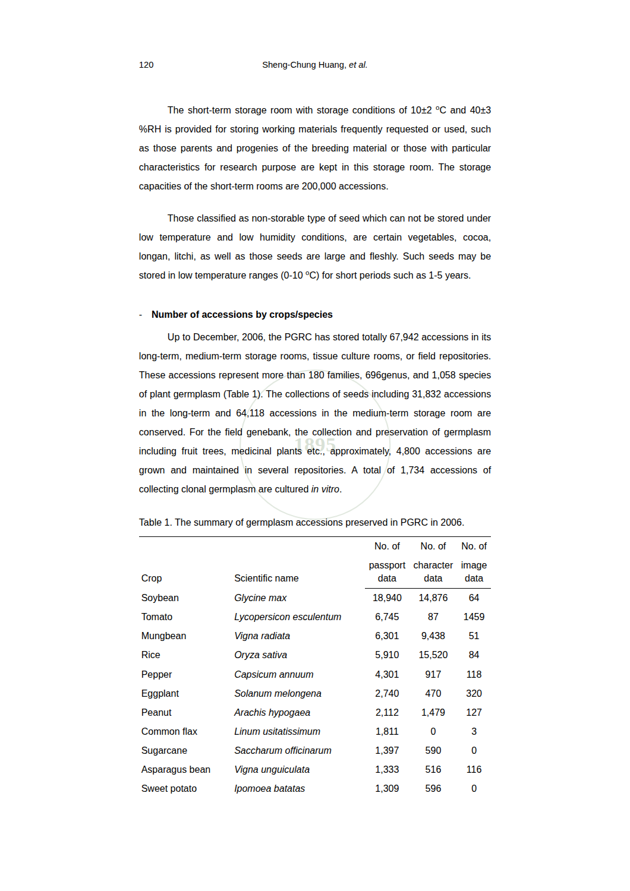1895
120
Sheng-Chung Huang, et al.
The short-term storage room with storage conditions of 10±2 oC and 40±3 %RH is provided for storing working materials frequently requested or used, such as those parents and progenies of the breeding material or those with particular characteristics for research purpose are kept in this storage room. The storage capacities of the short-term rooms are 200,000 accessions.
Those classified as non-storable type of seed which can not be stored under low temperature and low humidity conditions, are certain vegetables, cocoa, longan, litchi, as well as those seeds are large and fleshly. Such seeds may be stored in low temperature ranges (0-10 oC) for short periods such as 1-5 years.
-Number of accessions by crops/species
Up to December, 2006, the PGRC has stored totally 67,942 accessions in its long-term, medium-term storage rooms, tissue culture rooms, or field repositories. These accessions represent more than 180 families, 696genus, and 1,058 species of plant germplasm (Table 1). The collections of seeds including 31,832 accessions in the long-term and 64,118 accessions in the medium-term storage room are conserved. For the field genebank, the collection and preservation of germplasm including fruit trees, medicinal plants etc., approximately, 4,800 accessions are grown and maintained in several repositories. A total of 1,734 accessions of collecting clonal germplasm are cultured in vitro.
Table 1. The summary of germplasm accessions preserved in PGRC in 2006.
| Crop | Scientific name | No. of | No. of | No. of |
| --- | --- | --- | --- | --- |
| passport data | character data | image data |
| Soybean | Glycine max | 18,940 | 14,876 | 64 |
| Tomato | Lycopersicon esculentum | 6,745 | 87 | 1459 |
| Mungbean | Vigna radiata | 6,301 | 9,438 | 51 |
| Rice | Oryza sativa | 5,910 | 15,520 | 84 |
| Pepper | Capsicum annuum | 4,301 | 917 | 118 |
| Eggplant | Solanum melongena | 2,740 | 470 | 320 |
| Peanut | Arachis hypogaea | 2,112 | 1,479 | 127 |
| Common flax | Linum usitatissimum | 1,811 | 0 | 3 |
| Sugarcane | Saccharum officinarum | 1,397 | 590 | 0 |
| Asparagus bean | Vigna unguiculata | 1,333 | 516 | 116 |
| Sweet potato | Ipomoea batatas | 1,309 | 596 | 0 |